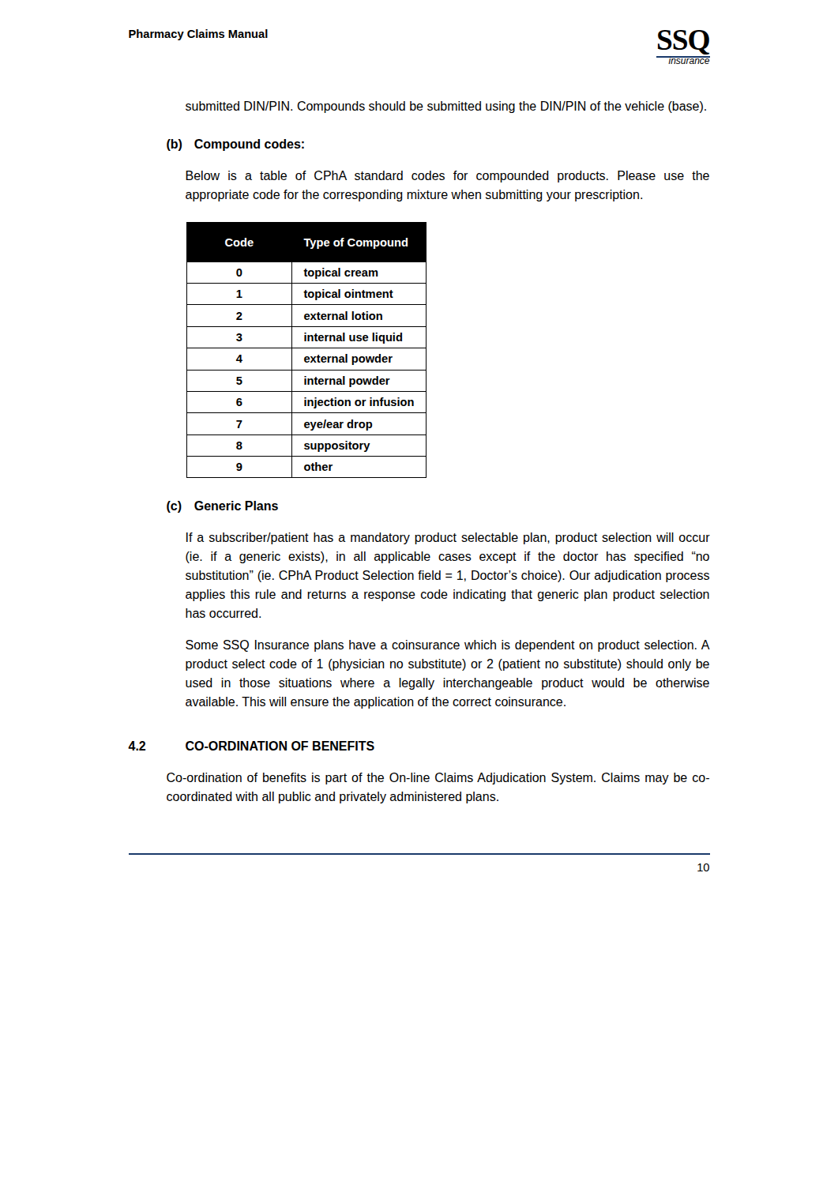Pharmacy Claims Manual
SSQ
insurance
submitted DIN/PIN. Compounds should be submitted using the DIN/PIN of the vehicle (base).
(b) Compound codes:
Below is a table of CPhA standard codes for compounded products. Please use the appropriate code for the corresponding mixture when submitting your prescription.
| Code | Type of Compound |
| --- | --- |
| 0 | topical cream |
| 1 | topical ointment |
| 2 | external lotion |
| 3 | internal use liquid |
| 4 | external powder |
| 5 | internal powder |
| 6 | injection or infusion |
| 7 | eye/ear drop |
| 8 | suppository |
| 9 | other |
(c) Generic Plans
If a subscriber/patient has a mandatory product selectable plan, product selection will occur (ie. if a generic exists), in all applicable cases except if the doctor has specified “no substitution” (ie. CPhA Product Selection field = 1, Doctor’s choice). Our adjudication process applies this rule and returns a response code indicating that generic plan product selection has occurred.
Some SSQ Insurance plans have a coinsurance which is dependent on product selection. A product select code of 1 (physician no substitute) or 2 (patient no substitute) should only be used in those situations where a legally interchangeable product would be otherwise available. This will ensure the application of the correct coinsurance.
4.2 CO-ORDINATION OF BENEFITS
Co-ordination of benefits is part of the On-line Claims Adjudication System. Claims may be co-coordinated with all public and privately administered plans.
10